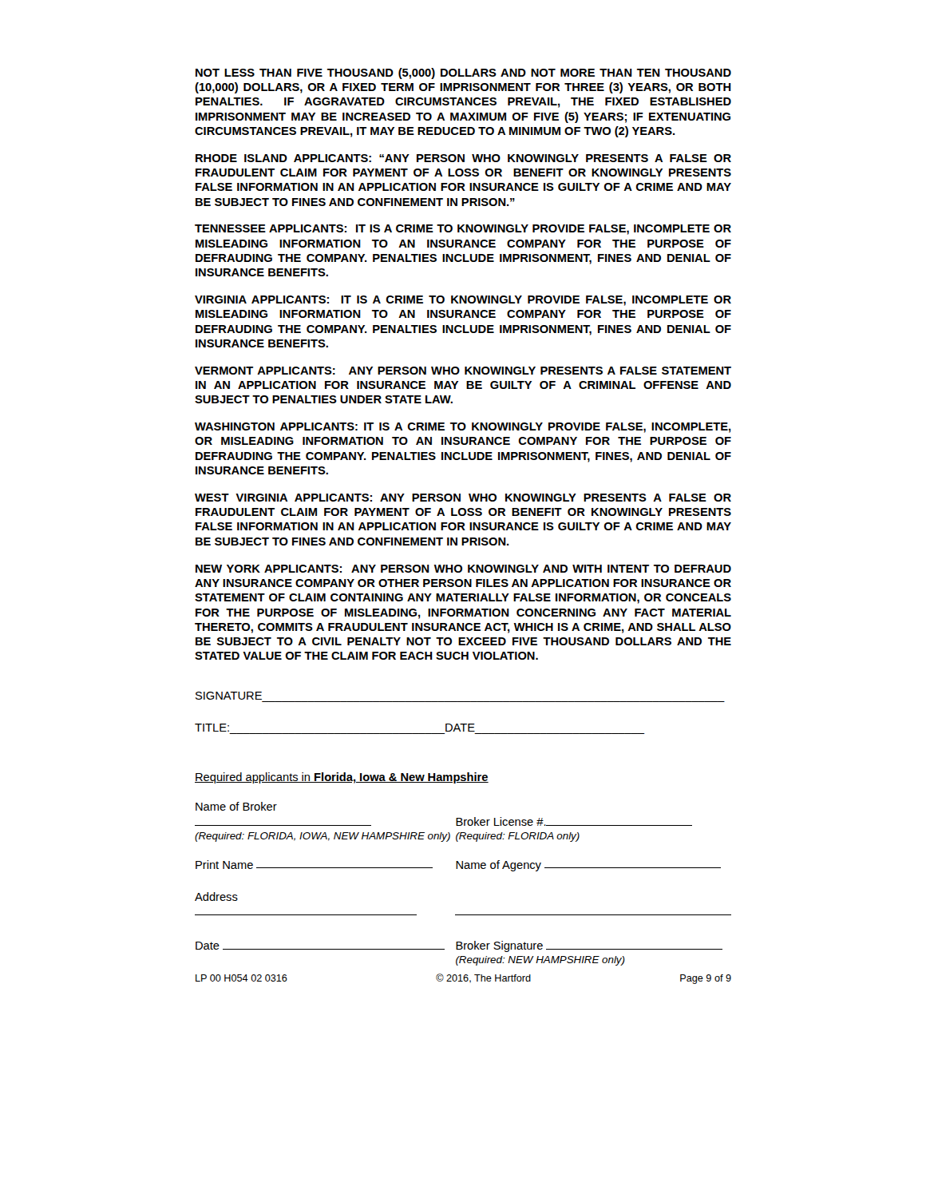NOT LESS THAN FIVE THOUSAND (5,000) DOLLARS AND NOT MORE THAN TEN THOUSAND (10,000) DOLLARS, OR A FIXED TERM OF IMPRISONMENT FOR THREE (3) YEARS, OR BOTH PENALTIES. IF AGGRAVATED CIRCUMSTANCES PREVAIL, THE FIXED ESTABLISHED IMPRISONMENT MAY BE INCREASED TO A MAXIMUM OF FIVE (5) YEARS; IF EXTENUATING CIRCUMSTANCES PREVAIL, IT MAY BE REDUCED TO A MINIMUM OF TWO (2) YEARS.
RHODE ISLAND APPLICANTS: “ANY PERSON WHO KNOWINGLY PRESENTS A FALSE OR FRAUDULENT CLAIM FOR PAYMENT OF A LOSS OR BENEFIT OR KNOWINGLY PRESENTS FALSE INFORMATION IN AN APPLICATION FOR INSURANCE IS GUILTY OF A CRIME AND MAY BE SUBJECT TO FINES AND CONFINEMENT IN PRISON.”
TENNESSEE APPLICANTS: IT IS A CRIME TO KNOWINGLY PROVIDE FALSE, INCOMPLETE OR MISLEADING INFORMATION TO AN INSURANCE COMPANY FOR THE PURPOSE OF DEFRAUDING THE COMPANY. PENALTIES INCLUDE IMPRISONMENT, FINES AND DENIAL OF INSURANCE BENEFITS.
VIRGINIA APPLICANTS: IT IS A CRIME TO KNOWINGLY PROVIDE FALSE, INCOMPLETE OR MISLEADING INFORMATION TO AN INSURANCE COMPANY FOR THE PURPOSE OF DEFRAUDING THE COMPANY. PENALTIES INCLUDE IMPRISONMENT, FINES AND DENIAL OF INSURANCE BENEFITS.
VERMONT APPLICANTS: ANY PERSON WHO KNOWINGLY PRESENTS A FALSE STATEMENT IN AN APPLICATION FOR INSURANCE MAY BE GUILTY OF A CRIMINAL OFFENSE AND SUBJECT TO PENALTIES UNDER STATE LAW.
WASHINGTON APPLICANTS: IT IS A CRIME TO KNOWINGLY PROVIDE FALSE, INCOMPLETE, OR MISLEADING INFORMATION TO AN INSURANCE COMPANY FOR THE PURPOSE OF DEFRAUDING THE COMPANY. PENALTIES INCLUDE IMPRISONMENT, FINES, AND DENIAL OF INSURANCE BENEFITS.
WEST VIRGINIA APPLICANTS: ANY PERSON WHO KNOWINGLY PRESENTS A FALSE OR FRAUDULENT CLAIM FOR PAYMENT OF A LOSS OR BENEFIT OR KNOWINGLY PRESENTS FALSE INFORMATION IN AN APPLICATION FOR INSURANCE IS GUILTY OF A CRIME AND MAY BE SUBJECT TO FINES AND CONFINEMENT IN PRISON.
NEW YORK APPLICANTS: ANY PERSON WHO KNOWINGLY AND WITH INTENT TO DEFRAUD ANY INSURANCE COMPANY OR OTHER PERSON FILES AN APPLICATION FOR INSURANCE OR STATEMENT OF CLAIM CONTAINING ANY MATERIALLY FALSE INFORMATION, OR CONCEALS FOR THE PURPOSE OF MISLEADING, INFORMATION CONCERNING ANY FACT MATERIAL THERETO, COMMITS A FRAUDULENT INSURANCE ACT, WHICH IS A CRIME, AND SHALL ALSO BE SUBJECT TO A CIVIL PENALTY NOT TO EXCEED FIVE THOUSAND DOLLARS AND THE STATED VALUE OF THE CLAIM FOR EACH SUCH VIOLATION.
SIGNATURE_______________________________________________________________________
TITLE:_________________________________DATE__________________________
Required applicants in Florida, Iowa & New Hampshire
| Name of Broker | Broker License #. |
| (Required: FLORIDA, IOWA, NEW HAMPSHIRE only) | (Required: FLORIDA only) |
| Print Name | Name of Agency |
| Address | |
| Date | Broker Signature |
| | (Required: NEW HAMPSHIRE only) |
LP 00 H054 02 0316 © 2016, The Hartford Page 9 of 9